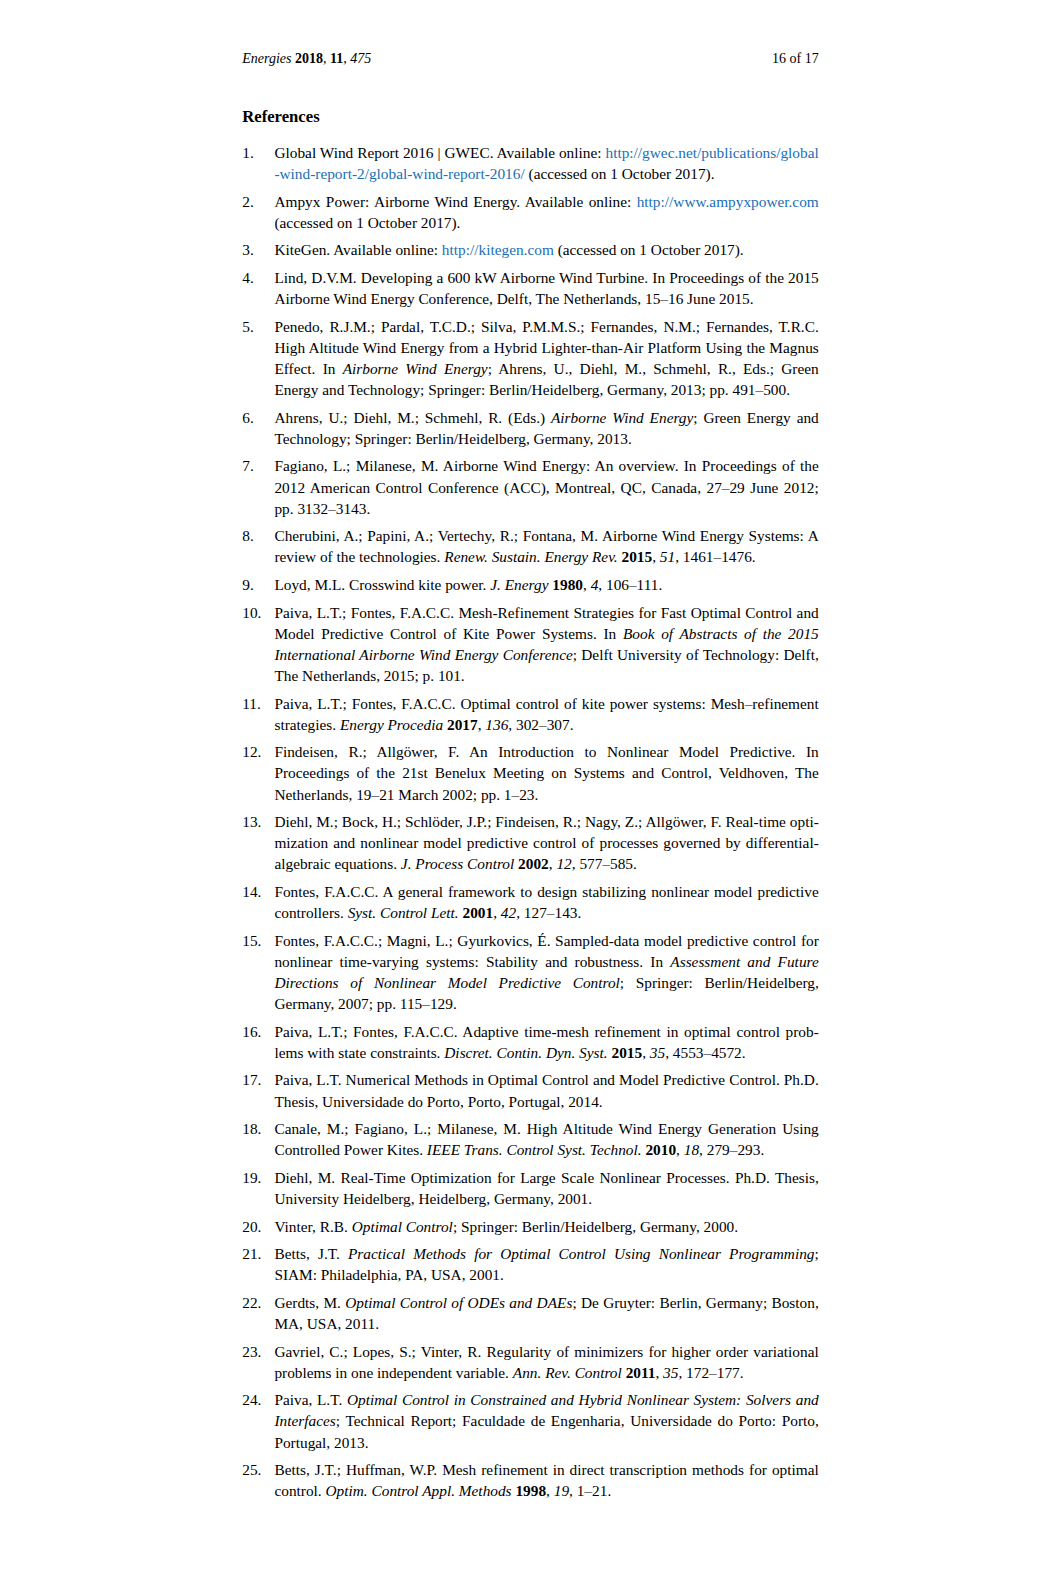Energies 2018, 11, 475
16 of 17
References
Global Wind Report 2016 | GWEC. Available online: http://gwec.net/publications/global-wind-report-2/global-wind-report-2016/ (accessed on 1 October 2017).
Ampyx Power: Airborne Wind Energy. Available online: http://www.ampyxpower.com (accessed on 1 October 2017).
KiteGen. Available online: http://kitegen.com (accessed on 1 October 2017).
Lind, D.V.M. Developing a 600 kW Airborne Wind Turbine. In Proceedings of the 2015 Airborne Wind Energy Conference, Delft, The Netherlands, 15–16 June 2015.
Penedo, R.J.M.; Pardal, T.C.D.; Silva, P.M.M.S.; Fernandes, N.M.; Fernandes, T.R.C. High Altitude Wind Energy from a Hybrid Lighter-than-Air Platform Using the Magnus Effect. In Airborne Wind Energy; Ahrens, U., Diehl, M., Schmehl, R., Eds.; Green Energy and Technology; Springer: Berlin/Heidelberg, Germany, 2013; pp. 491–500.
Ahrens, U.; Diehl, M.; Schmehl, R. (Eds.) Airborne Wind Energy; Green Energy and Technology; Springer: Berlin/Heidelberg, Germany, 2013.
Fagiano, L.; Milanese, M. Airborne Wind Energy: An overview. In Proceedings of the 2012 American Control Conference (ACC), Montreal, QC, Canada, 27–29 June 2012; pp. 3132–3143.
Cherubini, A.; Papini, A.; Vertechy, R.; Fontana, M. Airborne Wind Energy Systems: A review of the technologies. Renew. Sustain. Energy Rev. 2015, 51, 1461–1476.
Loyd, M.L. Crosswind kite power. J. Energy 1980, 4, 106–111.
Paiva, L.T.; Fontes, F.A.C.C. Mesh-Refinement Strategies for Fast Optimal Control and Model Predictive Control of Kite Power Systems. In Book of Abstracts of the 2015 International Airborne Wind Energy Conference; Delft University of Technology: Delft, The Netherlands, 2015; p. 101.
Paiva, L.T.; Fontes, F.A.C.C. Optimal control of kite power systems: Mesh–refinement strategies. Energy Procedia 2017, 136, 302–307.
Findeisen, R.; Allgöwer, F. An Introduction to Nonlinear Model Predictive. In Proceedings of the 21st Benelux Meeting on Systems and Control, Veldhoven, The Netherlands, 19–21 March 2002; pp. 1–23.
Diehl, M.; Bock, H.; Schlöder, J.P.; Findeisen, R.; Nagy, Z.; Allgöwer, F. Real-time optimization and nonlinear model predictive control of processes governed by differential-algebraic equations. J. Process Control 2002, 12, 577–585.
Fontes, F.A.C.C. A general framework to design stabilizing nonlinear model predictive controllers. Syst. Control Lett. 2001, 42, 127–143.
Fontes, F.A.C.C.; Magni, L.; Gyurkovics, É. Sampled-data model predictive control for nonlinear time-varying systems: Stability and robustness. In Assessment and Future Directions of Nonlinear Model Predictive Control; Springer: Berlin/Heidelberg, Germany, 2007; pp. 115–129.
Paiva, L.T.; Fontes, F.A.C.C. Adaptive time-mesh refinement in optimal control problems with state constraints. Discret. Contin. Dyn. Syst. 2015, 35, 4553–4572.
Paiva, L.T. Numerical Methods in Optimal Control and Model Predictive Control. Ph.D. Thesis, Universidade do Porto, Porto, Portugal, 2014.
Canale, M.; Fagiano, L.; Milanese, M. High Altitude Wind Energy Generation Using Controlled Power Kites. IEEE Trans. Control Syst. Technol. 2010, 18, 279–293.
Diehl, M. Real-Time Optimization for Large Scale Nonlinear Processes. Ph.D. Thesis, University Heidelberg, Heidelberg, Germany, 2001.
Vinter, R.B. Optimal Control; Springer: Berlin/Heidelberg, Germany, 2000.
Betts, J.T. Practical Methods for Optimal Control Using Nonlinear Programming; SIAM: Philadelphia, PA, USA, 2001.
Gerdts, M. Optimal Control of ODEs and DAEs; De Gruyter: Berlin, Germany; Boston, MA, USA, 2011.
Gavriel, C.; Lopes, S.; Vinter, R. Regularity of minimizers for higher order variational problems in one independent variable. Ann. Rev. Control 2011, 35, 172–177.
Paiva, L.T. Optimal Control in Constrained and Hybrid Nonlinear System: Solvers and Interfaces; Technical Report; Faculdade de Engenharia, Universidade do Porto: Porto, Portugal, 2013.
Betts, J.T.; Huffman, W.P. Mesh refinement in direct transcription methods for optimal control. Optim. Control Appl. Methods 1998, 19, 1–21.